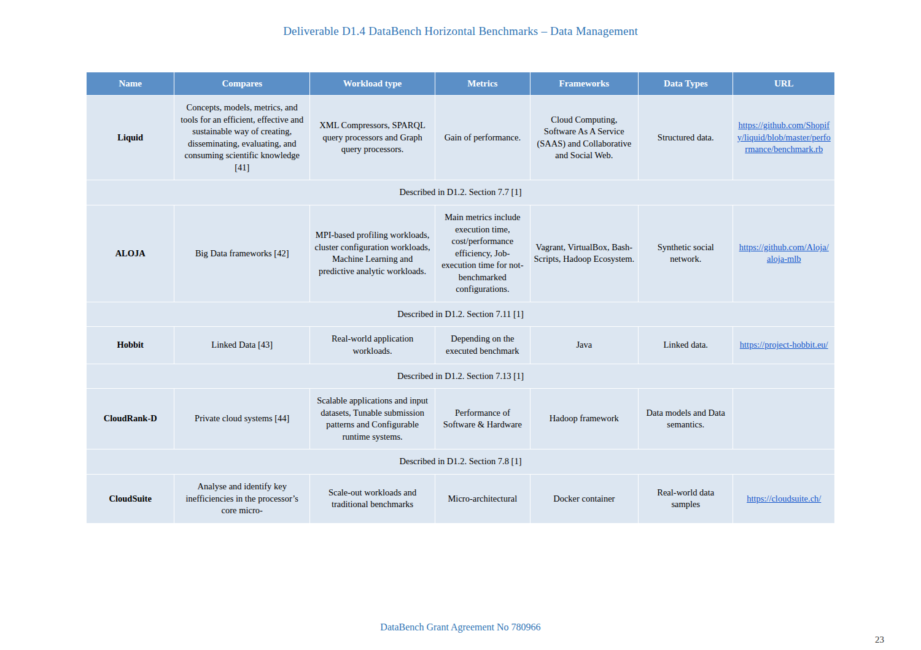Deliverable D1.4 DataBench Horizontal Benchmarks – Data Management
| Name | Compares | Workload type | Metrics | Frameworks | Data Types | URL |
| --- | --- | --- | --- | --- | --- | --- |
| Liquid | Concepts, models, metrics, and tools for an efficient, effective and sustainable way of creating, disseminating, evaluating, and consuming scientific knowledge [41] | XML Compressors, SPARQL query processors and Graph query processors. | Gain of performance. | Cloud Computing, Software As A Service (SAAS) and Collaborative and Social Web. | Structured data. | https://github.com/Shopify/liquid/blob/master/performance/benchmark.rb |
| Described in D1.2. Section 7.7 [1] |
| ALOJA | Big Data frameworks [42] | MPI-based profiling workloads, cluster configuration workloads, Machine Learning and predictive analytic workloads. | Main metrics include execution time, cost/performance efficiency, Job-execution time for not-benchmarked configurations. | Vagrant, VirtualBox, Bash-Scripts, Hadoop Ecosystem. | Synthetic social network. | https://github.com/Aloja/aloja-mlb |
| Described in D1.2. Section 7.11 [1] |
| Hobbit | Linked Data [43] | Real-world application workloads. | Depending on the executed benchmark | Java | Linked data. | https://project-hobbit.eu/ |
| Described in D1.2. Section 7.13 [1] |
| CloudRank-D | Private cloud systems [44] | Scalable applications and input datasets, Tunable submission patterns and Configurable runtime systems. | Performance of Software & Hardware | Hadoop framework | Data models and Data semantics. | |
| Described in D1.2. Section 7.8 [1] |
| CloudSuite | Analyse and identify key inefficiencies in the processor’s core micro- | Scale-out workloads and traditional benchmarks | Micro-architectural | Docker container | Real-world data samples | https://cloudsuite.ch/ |
DataBench Grant Agreement No 780966
23